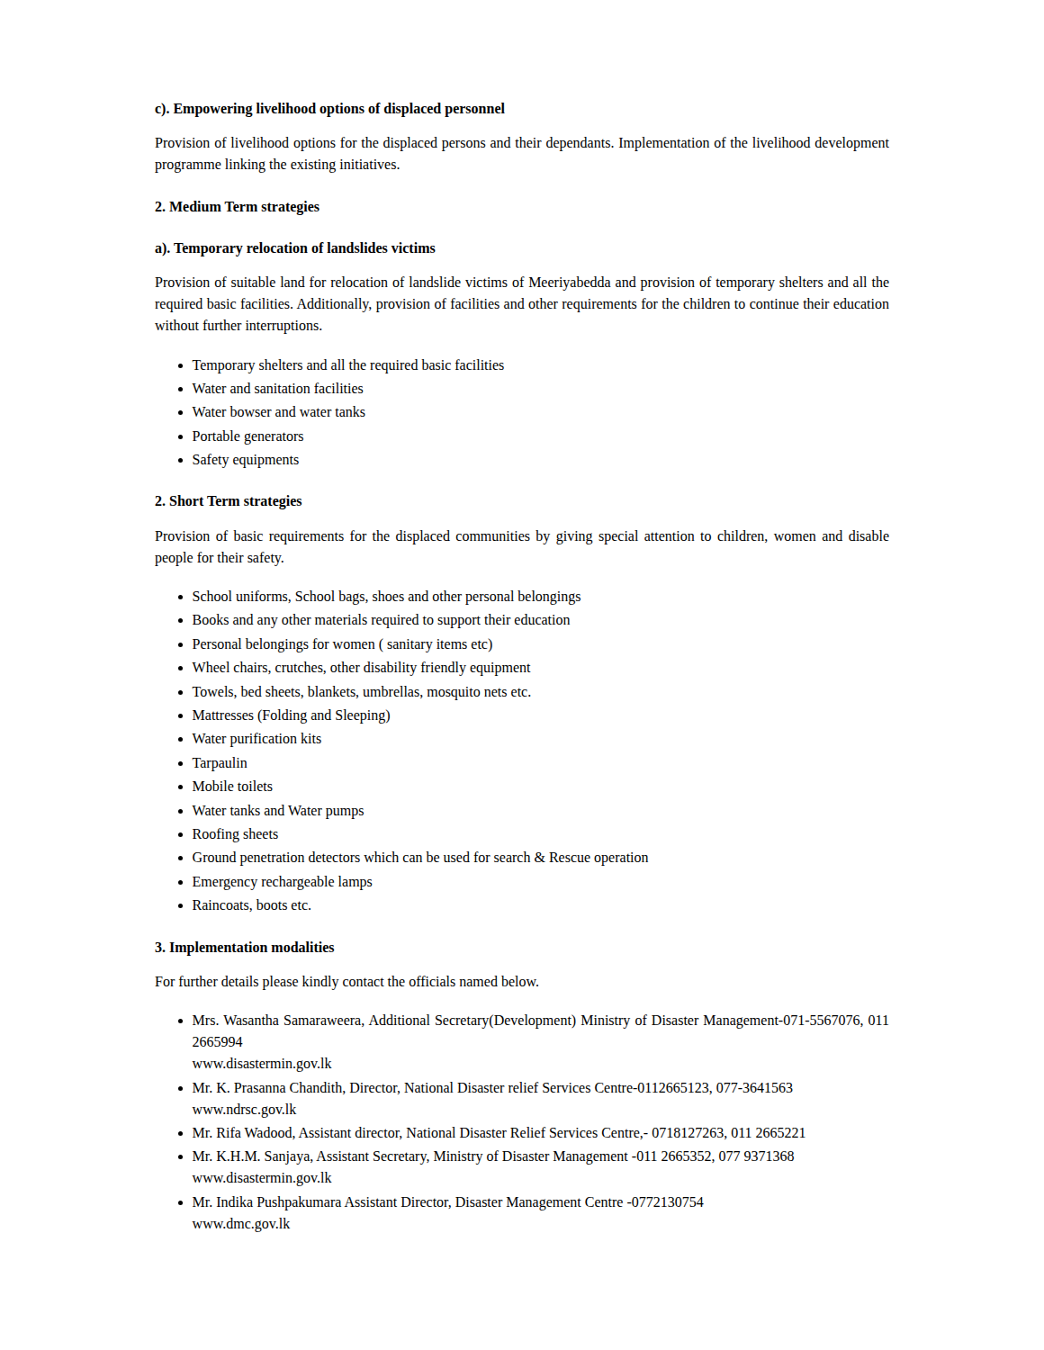c). Empowering livelihood options of displaced personnel
Provision of livelihood options for the displaced persons and their dependants. Implementation of the livelihood development programme linking the existing initiatives.
2. Medium Term strategies
a). Temporary relocation of landslides victims
Provision of suitable land for relocation of landslide victims of Meeriyabedda and provision of temporary shelters and all the required basic facilities. Additionally, provision of facilities and other requirements for the children to continue their education without further interruptions.
Temporary shelters and all the required basic facilities
Water and sanitation facilities
Water bowser and water tanks
Portable generators
Safety equipments
2. Short Term strategies
Provision of basic requirements for the displaced communities by giving special attention to children, women and disable people for their safety.
School uniforms, School bags, shoes and other personal belongings
Books and any other materials required to support their education
Personal belongings for women ( sanitary items etc)
Wheel chairs, crutches, other disability friendly equipment
Towels, bed sheets, blankets, umbrellas, mosquito nets etc.
Mattresses (Folding and Sleeping)
Water purification kits
Tarpaulin
Mobile toilets
Water tanks and Water pumps
Roofing sheets
Ground penetration detectors which can be used for search & Rescue operation
Emergency rechargeable lamps
Raincoats, boots etc.
3. Implementation modalities
For further details please kindly contact the officials named below.
Mrs. Wasantha Samaraweera, Additional Secretary(Development) Ministry of Disaster Management-071-5567076, 011 2665994 www.disastermin.gov.lk
Mr. K. Prasanna Chandith, Director, National Disaster relief Services Centre-0112665123, 077-3641563 www.ndrsc.gov.lk
Mr. Rifa Wadood, Assistant director, National Disaster Relief Services Centre,- 0718127263, 011 2665221
Mr. K.H.M. Sanjaya, Assistant Secretary, Ministry of Disaster Management -011 2665352, 077 9371368 www.disastermin.gov.lk
Mr. Indika Pushpakumara Assistant Director, Disaster Management Centre -0772130754 www.dmc.gov.lk